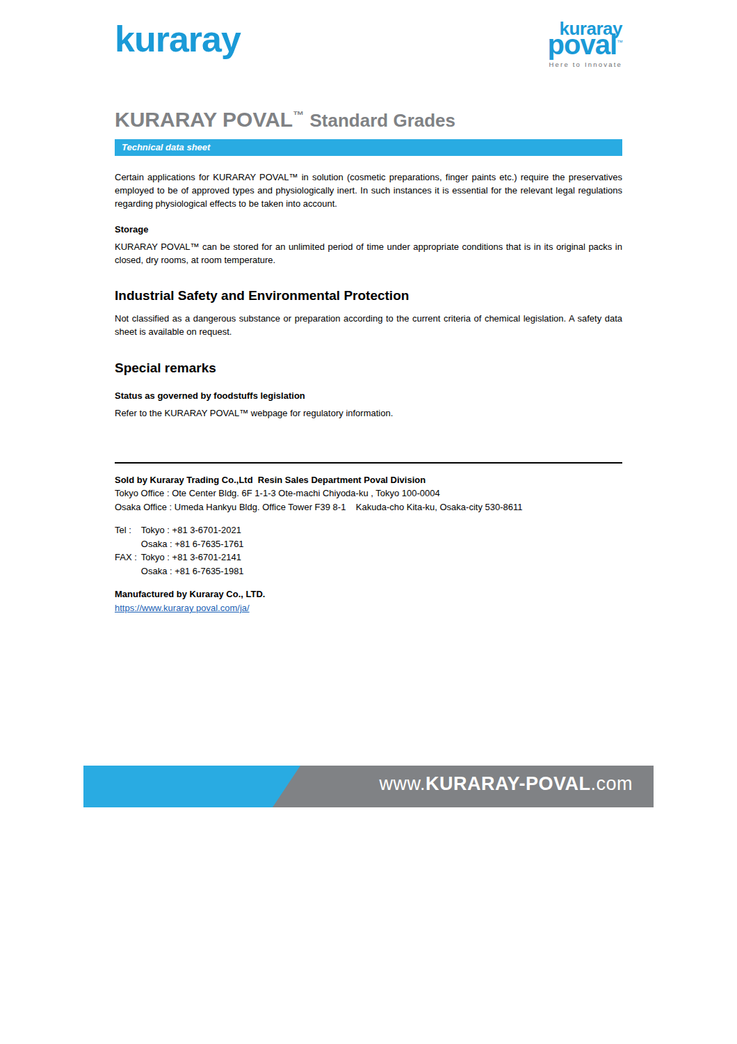kuraray
kuraray poval™ Here to Innovate
KURARAY POVAL™ Standard Grades
Technical data sheet
Certain applications for KURARAY POVAL™ in solution (cosmetic preparations, finger paints etc.) require the preservatives employed to be of approved types and physiologically inert. In such instances it is essential for the relevant legal regulations regarding physiological effects to be taken into account.
Storage
KURARAY POVAL™ can be stored for an unlimited period of time under appropriate conditions that is in its original packs in closed, dry rooms, at room temperature.
Industrial Safety and Environmental Protection
Not classified as a dangerous substance or preparation according to the current criteria of chemical legislation. A safety data sheet is available on request.
Special remarks
Status as governed by foodstuffs legislation
Refer to the KURARAY POVAL™ webpage for regulatory information.
Sold by Kuraray Trading Co.,Ltd Resin Sales Department Poval Division
Tokyo Office : Ote Center Bldg. 6F 1-1-3 Ote-machi Chiyoda-ku , Tokyo 100-0004
Osaka Office : Umeda Hankyu Bldg. Office Tower F39 8-1 Kakuda-cho Kita-ku, Osaka-city 530-8611
| Tel : | Tokyo : +81 3-6701-2021 |
| | Osaka : +81 6-7635-1761 |
| FAX : | Tokyo : +81 3-6701-2141 |
| | Osaka : +81 6-7635-1981 |
Manufactured by Kuraray Co., LTD.
https://www.kuraray poval.com/ja/
www. KURARAY-POVAL.com